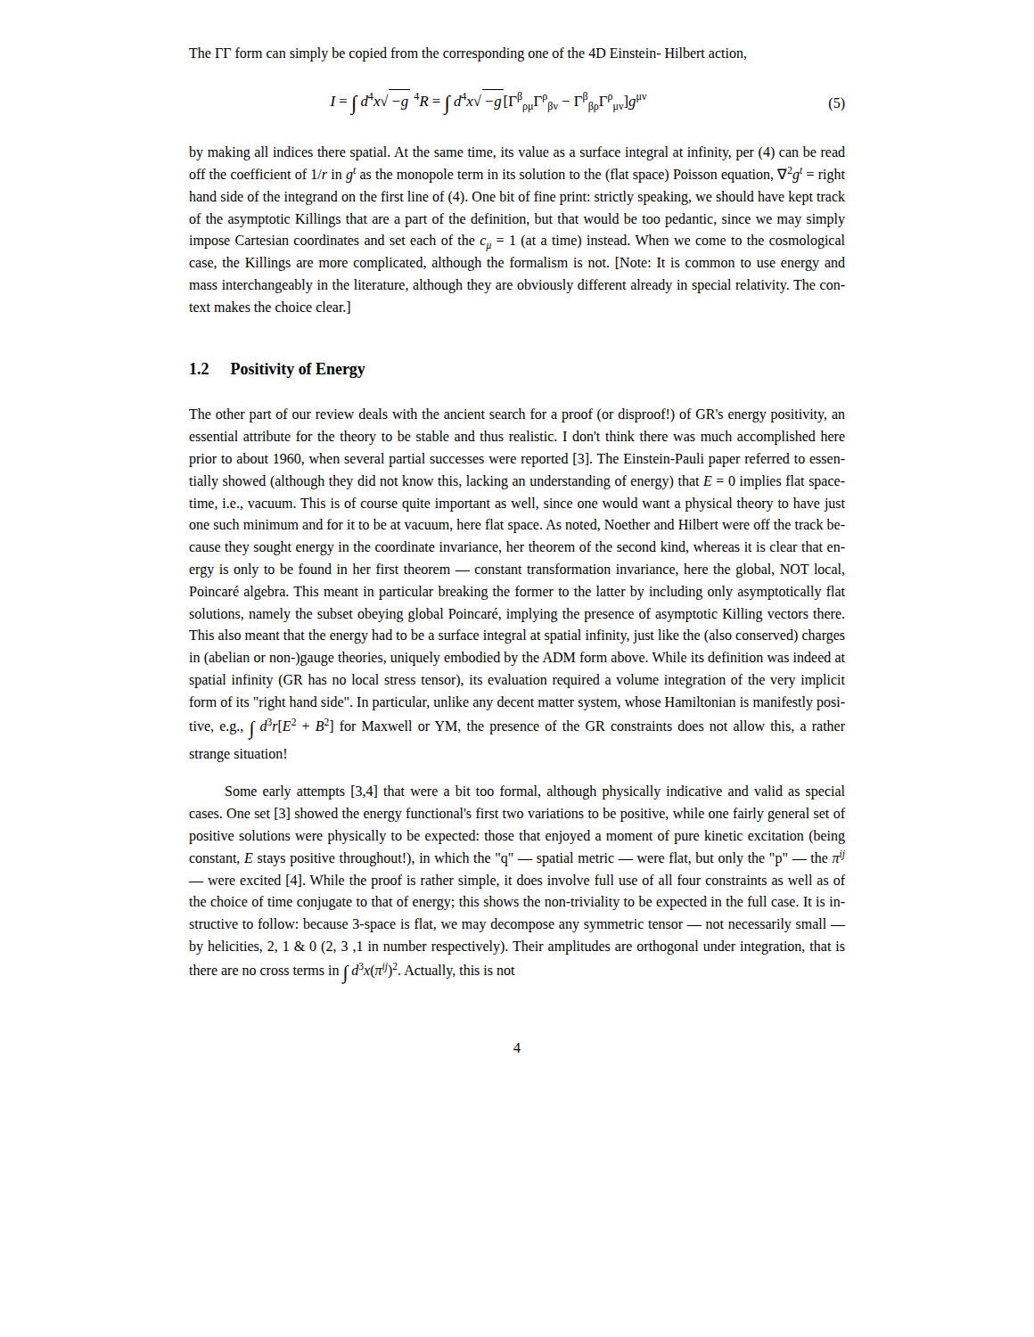The ΓΓ form can simply be copied from the corresponding one of the 4D Einstein- Hilbert action,
I = ∫ d4x√−g 4R = ∫ d4x√−g[ΓβρμΓρβν − ΓββρΓρμν]gμν
(5)
by making all indices there spatial. At the same time, its value as a surface integral at infinity, per (4) can be read off the coefficient of 1/r in gt as the monopole term in its solution to the (flat space) Poisson equation, ∇2gt = right hand side of the integrand on the first line of (4). One bit of fine print: strictly speaking, we should have kept track of the asymptotic Killings that are a part of the definition, but that would be too pedantic, since we may simply impose Cartesian coordinates and set each of the cμ = 1 (at a time) instead. When we come to the cosmological case, the Killings are more complicated, although the formalism is not. [Note: It is common to use energy and mass interchangeably in the literature, although they are obviously different already in special relativity. The context makes the choice clear.]
1.2 Positivity of Energy
The other part of our review deals with the ancient search for a proof (or disproof!) of GR's energy positivity, an essential attribute for the theory to be stable and thus realistic. I don't think there was much accomplished here prior to about 1960, when several partial successes were reported [3]. The Einstein-Pauli paper referred to essentially showed (although they did not know this, lacking an understanding of energy) that E = 0 implies flat spacetime, i.e., vacuum. This is of course quite important as well, since one would want a physical theory to have just one such minimum and for it to be at vacuum, here flat space. As noted, Noether and Hilbert were off the track because they sought energy in the coordinate invariance, her theorem of the second kind, whereas it is clear that energy is only to be found in her first theorem — constant transformation invariance, here the global, NOT local, Poincaré algebra. This meant in particular breaking the former to the latter by including only asymptotically flat solutions, namely the subset obeying global Poincaré, implying the presence of asymptotic Killing vectors there. This also meant that the energy had to be a surface integral at spatial infinity, just like the (also conserved) charges in (abelian or non-)gauge theories, uniquely embodied by the ADM form above. While its definition was indeed at spatial infinity (GR has no local stress tensor), its evaluation required a volume integration of the very implicit form of its "right hand side". In particular, unlike any decent matter system, whose Hamiltonian is manifestly positive, e.g., ∫ d3r[E2 + B2] for Maxwell or YM, the presence of the GR constraints does not allow this, a rather strange situation!
Some early attempts [3,4] that were a bit too formal, although physically indicative and valid as special cases. One set [3] showed the energy functional's first two variations to be positive, while one fairly general set of positive solutions were physically to be expected: those that enjoyed a moment of pure kinetic excitation (being constant, E stays positive throughout!), in which the "q" — spatial metric — were flat, but only the "p" — the πij — were excited [4]. While the proof is rather simple, it does involve full use of all four constraints as well as of the choice of time conjugate to that of energy; this shows the non-triviality to be expected in the full case. It is instructive to follow: because 3-space is flat, we may decompose any symmetric tensor — not necessarily small — by helicities, 2, 1 & 0 (2, 3 ,1 in number respectively). Their amplitudes are orthogonal under integration, that is there are no cross terms in ∫ d3x(πij)2. Actually, this is not
4